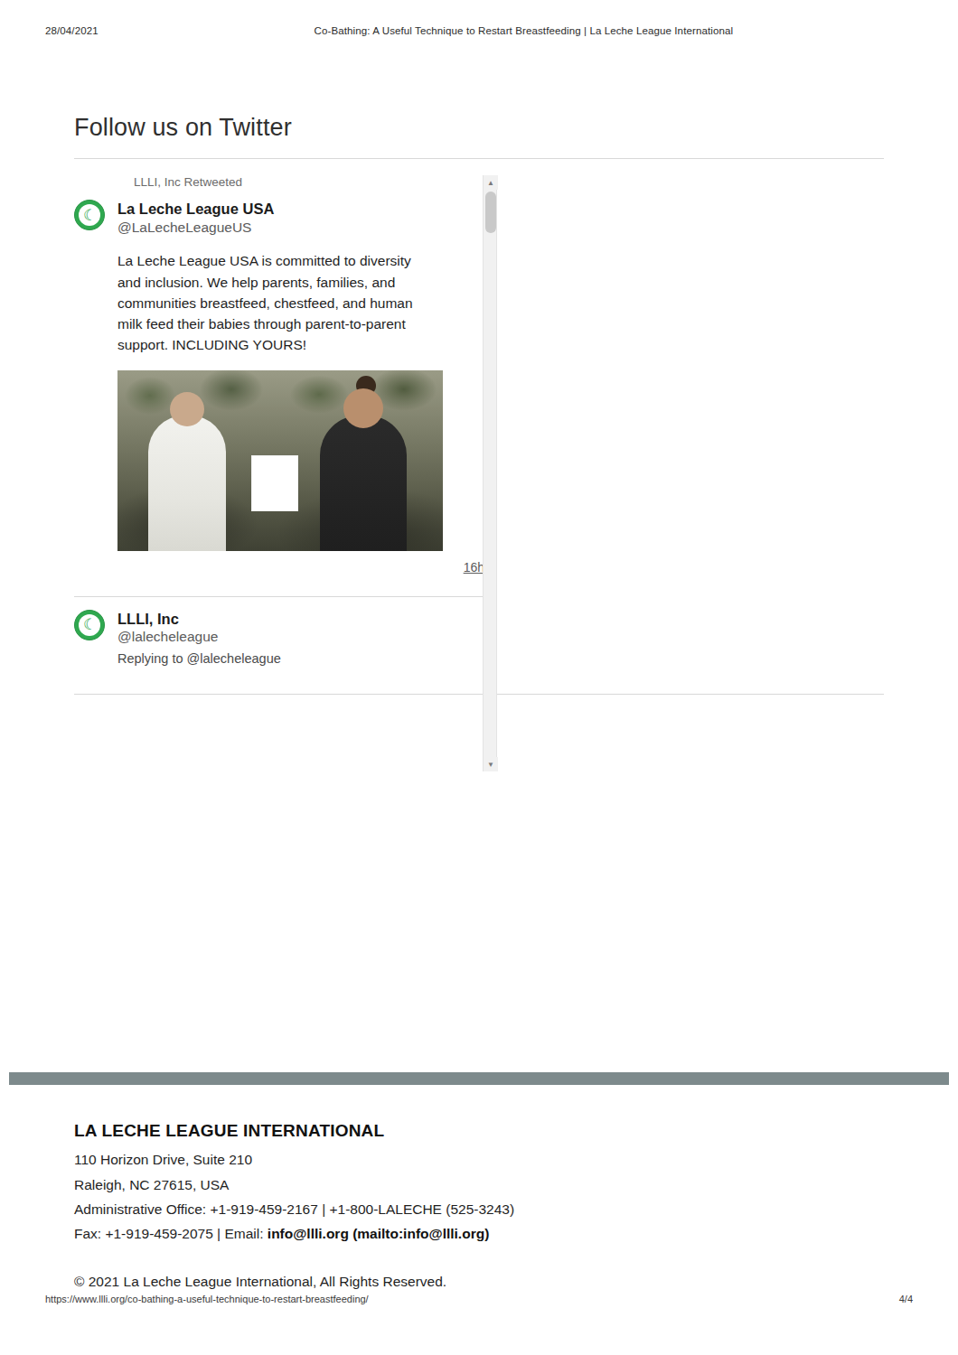28/04/2021 Co-Bathing: A Useful Technique to Restart Breastfeeding | La Leche League International
Follow us on Twitter
▲
▼
LLLI, Inc Retweeted
☾
La Leche League USA
@LaLecheLeagueUS
La Leche League USA is committed to diversity and inclusion. We help parents, families, and communities breastfeed, chestfeed, and human milk feed their babies through parent-to-parent support. INCLUDING YOURS!
16h
☾
LLLI, Inc
@lalecheleague
Replying to @lalecheleague
LA LECHE LEAGUE INTERNATIONAL
110 Horizon Drive, Suite 210
Raleigh, NC 27615, USA
Administrative Office: +1-919-459-2167 | +1-800-LALECHE (525-3243)
Fax: +1-919-459-2075 | Email: info@llli.org (mailto:info@llli.org)
© 2021 La Leche League International, All Rights Reserved.
https://www.llli.org/co-bathing-a-useful-technique-to-restart-breastfeeding/ 4/4